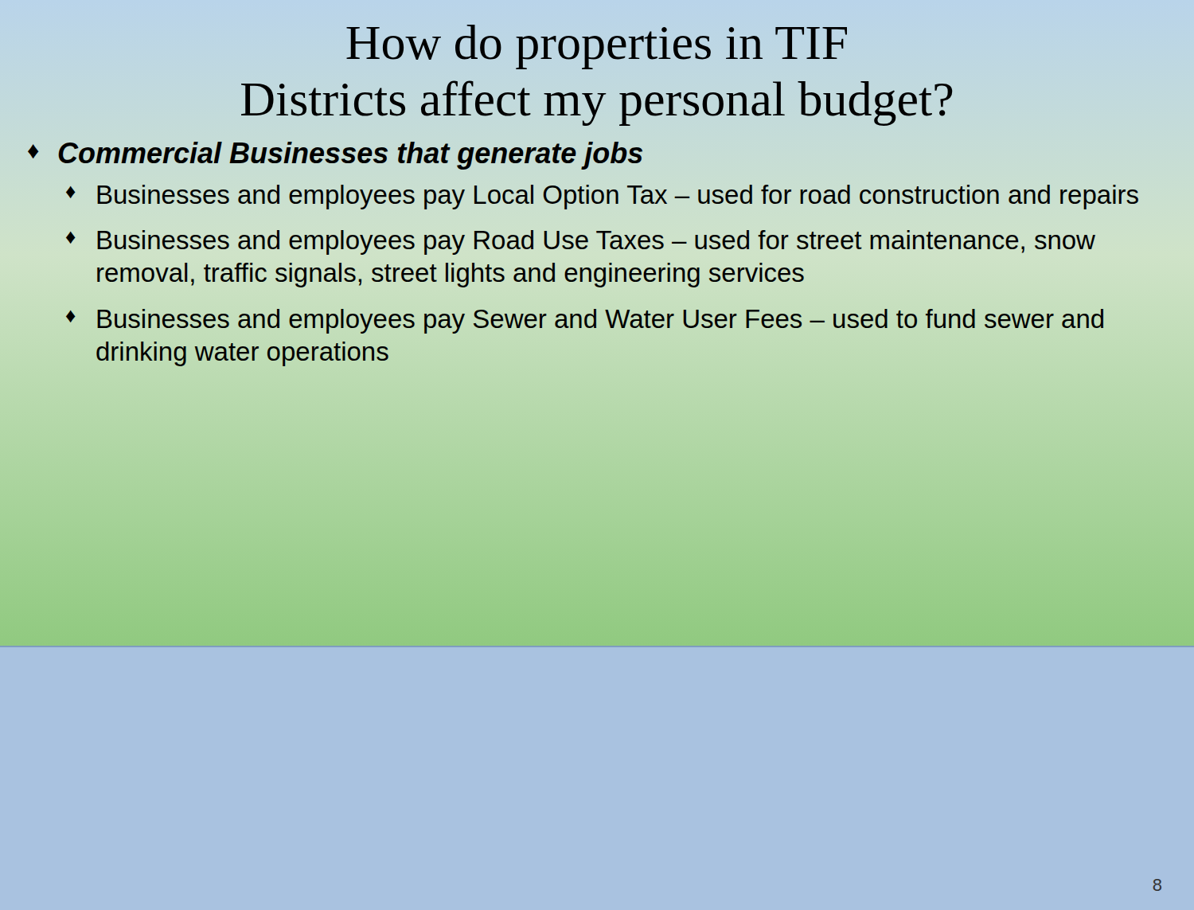How do properties in TIF
Districts affect my personal budget?
Commercial Businesses that generate jobs
Businesses and employees pay Local Option Tax – used for road construction and repairs
Businesses and employees pay Road Use Taxes – used for street maintenance, snow removal, traffic signals, street lights and engineering services
Businesses and employees pay Sewer and Water User Fees – used to fund sewer and drinking water operations
8